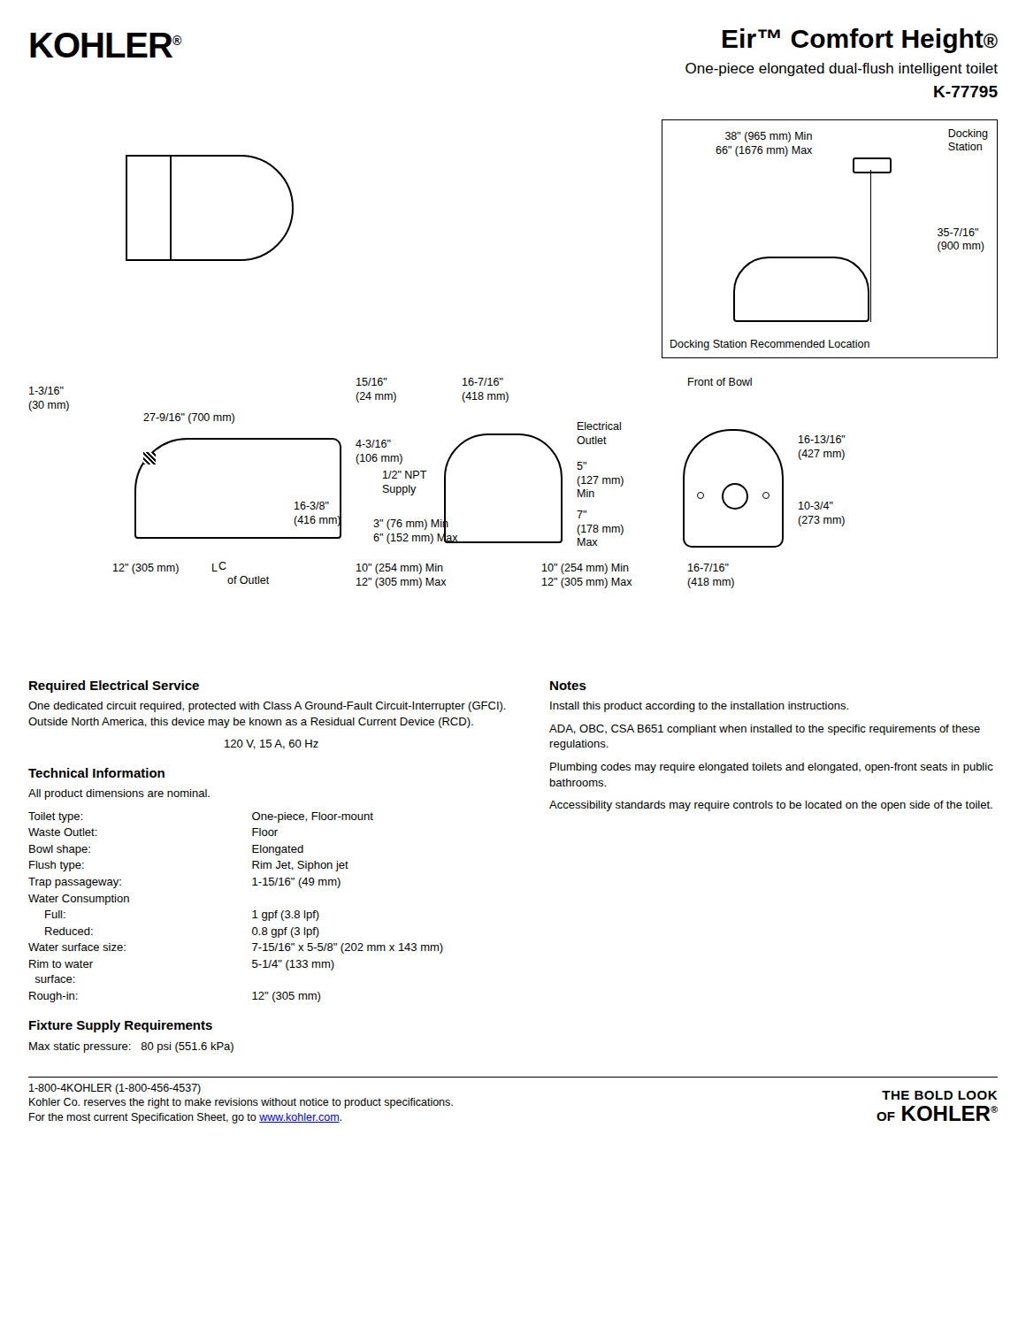KOHLER®
Eir™ Comfort Height®
One-piece elongated dual-flush intelligent toilet
K-77795
38" (965 mm) Min
66" (1676 mm) Max
Docking
Station
35-7/16"
(900 mm)
Docking Station Recommended Location
1-3/16"
(30 mm)
27-9/16" (700 mm)
15/16"
(24 mm)
4-3/16"
(106 mm)
16-3/8"
(416 mm)
12" (305 mm)
C
L of Outlet
16-7/16"
(418 mm)
1/2" NPT
Supply
3" (76 mm) Min
6" (152 mm) Max
10" (254 mm) Min
12" (305 mm) Max
Electrical
Outlet
5"
(127 mm)
Min
7"
(178 mm)
Max
10" (254 mm) Min
12" (305 mm) Max
Front of Bowl
16-13/16"
(427 mm)
10-3/4"
(273 mm)
16-7/16"
(418 mm)
Required Electrical Service
One dedicated circuit required, protected with Class A Ground-Fault Circuit-Interrupter (GFCI). Outside North America, this device may be known as a Residual Current Device (RCD).
120 V, 15 A, 60 Hz
Technical Information
All product dimensions are nominal.
| Toilet type: | One-piece, Floor-mount |
| Waste Outlet: | Floor |
| Bowl shape: | Elongated |
| Flush type: | Rim Jet, Siphon jet |
| Trap passageway: | 1-15/16" (49 mm) |
| Water Consumption | |
| Full: | 1 gpf (3.8 lpf) |
| Reduced: | 0.8 gpf (3 lpf) |
| Water surface size: | 7-15/16" x 5-5/8" (202 mm x 143 mm) |
| Rim to water surface: | 5-1/4" (133 mm) |
| Rough-in: | 12" (305 mm) |
Fixture Supply Requirements
Max static pressure: 80 psi (551.6 kPa)
Notes
Install this product according to the installation instructions.
ADA, OBC, CSA B651 compliant when installed to the specific requirements of these regulations.
Plumbing codes may require elongated toilets and elongated, open-front seats in public bathrooms.
Accessibility standards may require controls to be located on the open side of the toilet.
1-800-4KOHLER (1-800-456-4537)
Kohler Co. reserves the right to make revisions without notice to product specifications.
For the most current Specification Sheet, go to www.kohler.com.
THE BOLD LOOK
OF KOHLER®